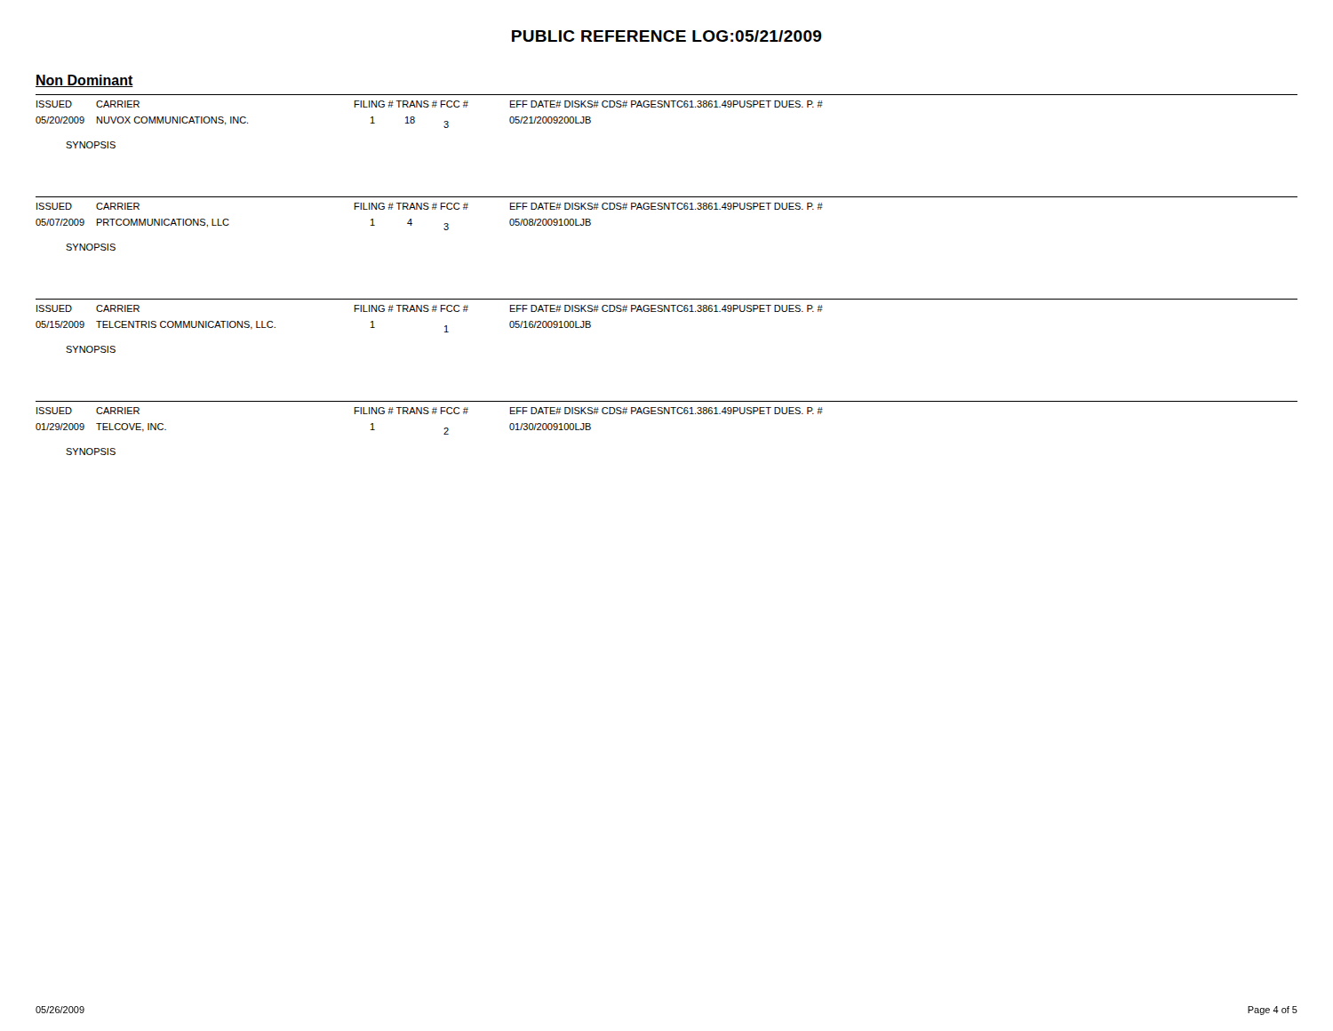PUBLIC REFERENCE LOG:05/21/2009
Non Dominant
| ISSUED | CARRIER | FILING # TRANS # FCC # | EFF DATE # DISKS # CDS # PAGES NTC 61.38 61.49 PUS PET DUE S. P. # |
| 05/20/2009 | NUVOX COMMUNICATIONS, INC. | 1 18 3 | 05/21/2009 2 0 0 LJB |
SYNOPSIS
| ISSUED | CARRIER | FILING # TRANS # FCC # | EFF DATE # DISKS # CDS # PAGES NTC 61.38 61.49 PUS PET DUE S. P. # |
| 05/07/2009 | PRTCOMMUNICATIONS, LLC | 1 4 3 | 05/08/2009 1 0 0 LJB |
SYNOPSIS
| ISSUED | CARRIER | FILING # TRANS # FCC # | EFF DATE # DISKS # CDS # PAGES NTC 61.38 61.49 PUS PET DUE S. P. # |
| 05/15/2009 | TELCENTRIS COMMUNICATIONS, LLC. | 1 1 | 05/16/2009 1 0 0 LJB |
SYNOPSIS
| ISSUED | CARRIER | FILING # TRANS # FCC # | EFF DATE # DISKS # CDS # PAGES NTC 61.38 61.49 PUS PET DUE S. P. # |
| 01/29/2009 | TELCOVE, INC. | 1 2 | 01/30/2009 1 0 0 LJB |
SYNOPSIS
05/26/2009 Page 4 of 5